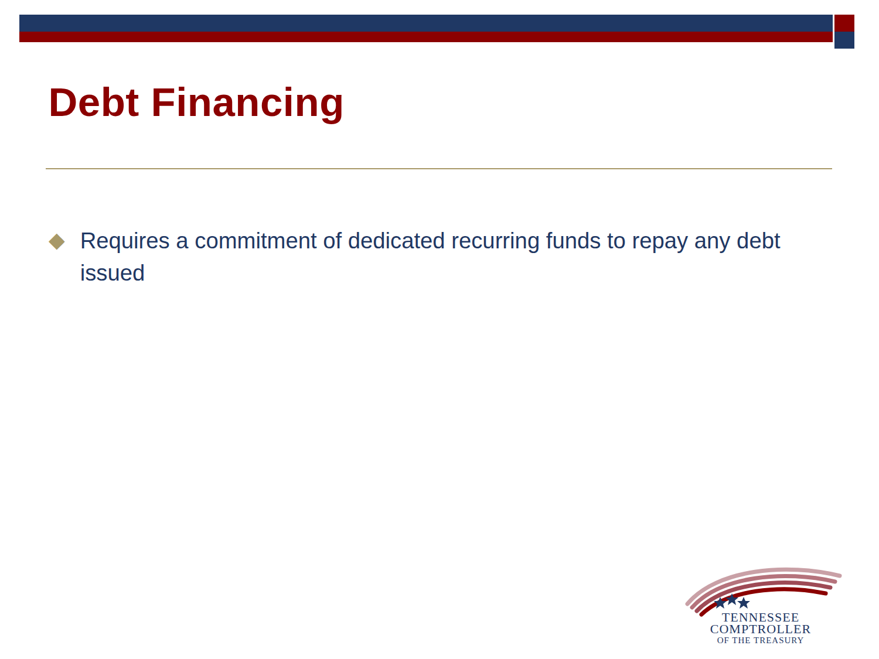Debt Financing
Requires a commitment of dedicated recurring funds to repay any debt issued
Tennessee Comptroller of the Treasury TENNESSEE COMPTROLLER OF THE TREASURY